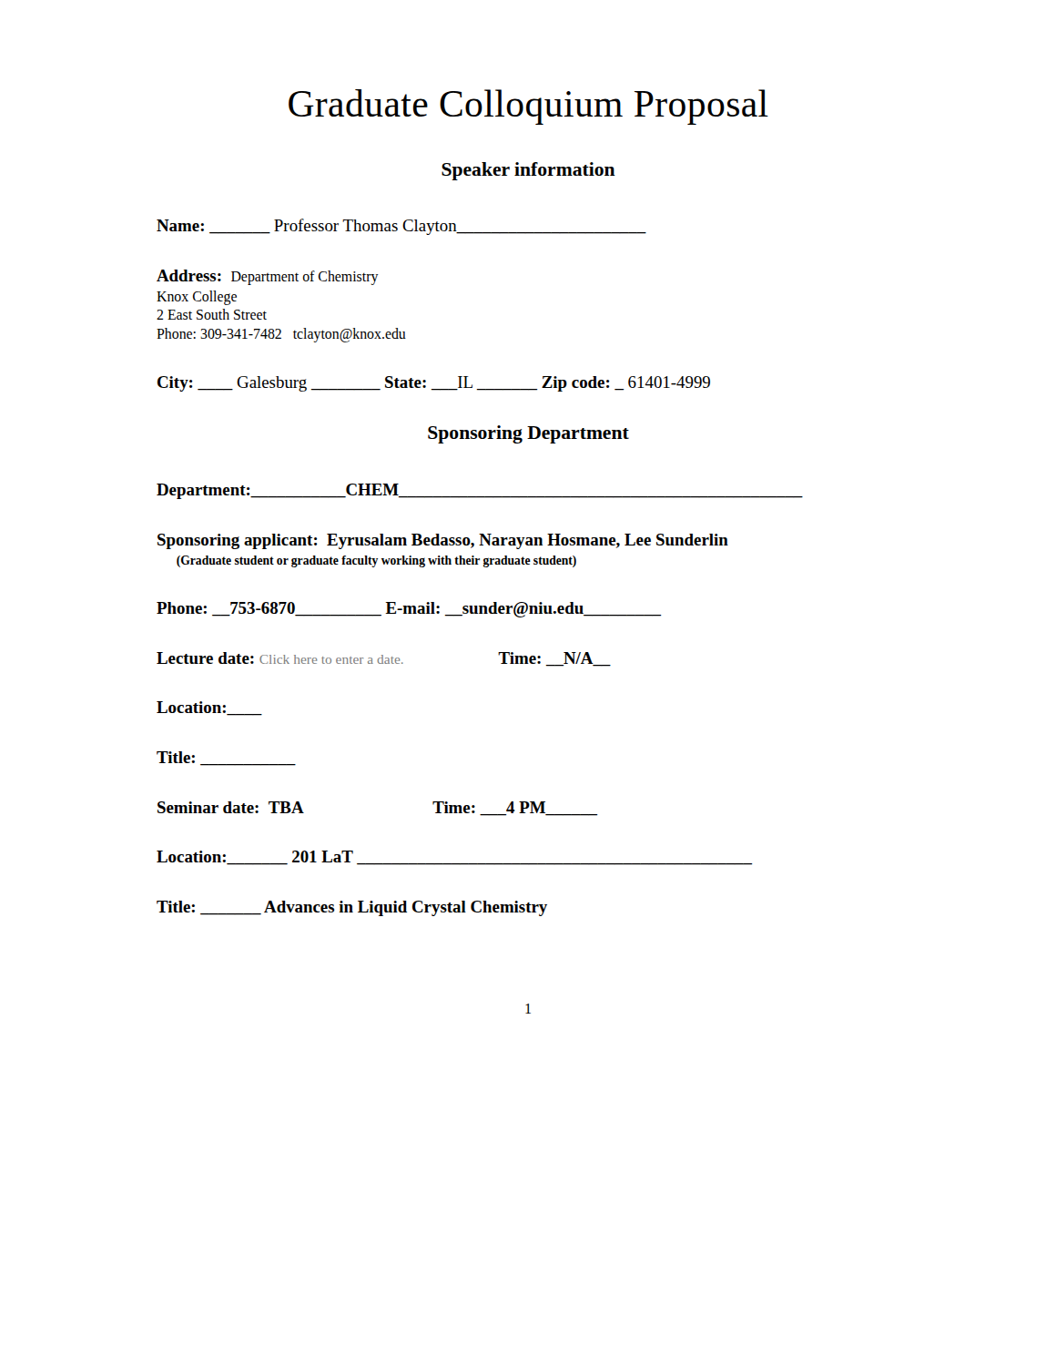Graduate Colloquium Proposal
Speaker information
Name: _______ Professor Thomas Clayton______________________
Address: Department of Chemistry
Knox College
2 East South Street
Phone: 309-341-7482 tclayton@knox.edu
City: ____ Galesburg ________ State: ___IL _______ Zip code: _ 61401-4999
Sponsoring Department
Department:___________CHEM_______________________________________________
Sponsoring applicant: Eyrusalam Bedasso, Narayan Hosmane, Lee Sunderlin
(Graduate student or graduate faculty working with their graduate student)
Phone: __753-6870__________ E-mail: __sunder@niu.edu_________
Lecture date: Click here to enter a date. Time: __N/A__
Location:____
Title: ___________
Seminar date: TBA Time: ___4 PM______
Location:_______ 201 LaT ______________________________________________
Title: _______ Advances in Liquid Crystal Chemistry
1